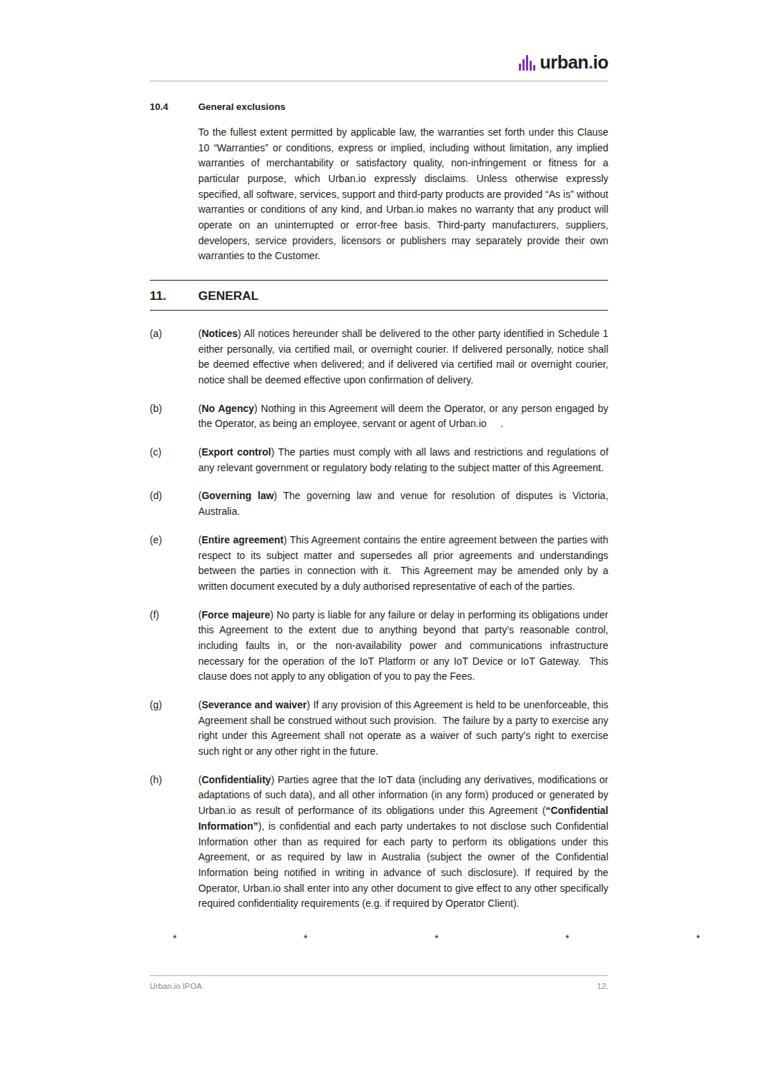urban. io
10.4
General exclusions
To the fullest extent permitted by applicable law, the warranties set forth under this Clause 10 “Warranties” or conditions, express or implied, including without limitation, any implied warranties of merchantability or satisfactory quality, non-infringement or fitness for a particular purpose, which Urban.io expressly disclaims. Unless otherwise expressly specified, all software, services, support and third-party products are provided “As is” without warranties or conditions of any kind, and Urban.io makes no warranty that any product will operate on an uninterrupted or error-free basis. Third-party manufacturers, suppliers, developers, service providers, licensors or publishers may separately provide their own warranties to the Customer.
11. GENERAL
(a)
(Notices) All notices hereunder shall be delivered to the other party identified in Schedule 1 either personally, via certified mail, or overnight courier. If delivered personally, notice shall be deemed effective when delivered; and if delivered via certified mail or overnight courier, notice shall be deemed effective upon confirmation of delivery.
(b)
(No Agency) Nothing in this Agreement will deem the Operator, or any person engaged by the Operator, as being an employee, servant or agent of Urban.io .
(c)
(Export control) The parties must comply with all laws and restrictions and regulations of any relevant government or regulatory body relating to the subject matter of this Agreement.
(d)
(Governing law) The governing law and venue for resolution of disputes is Victoria, Australia.
(e)
(Entire agreement) This Agreement contains the entire agreement between the parties with respect to its subject matter and supersedes all prior agreements and understandings between the parties in connection with it. This Agreement may be amended only by a written document executed by a duly authorised representative of each of the parties.
(f)
(Force majeure) No party is liable for any failure or delay in performing its obligations under this Agreement to the extent due to anything beyond that party’s reasonable control, including faults in, or the non-availability power and communications infrastructure necessary for the operation of the IoT Platform or any IoT Device or IoT Gateway. This clause does not apply to any obligation of you to pay the Fees.
(g)
(Severance and waiver) If any provision of this Agreement is held to be unenforceable, this Agreement shall be construed without such provision. The failure by a party to exercise any right under this Agreement shall not operate as a waiver of such party's right to exercise such right or any other right in the future.
(h)
(Confidentiality) Parties agree that the IoT data (including any derivatives, modifications or adaptations of such data), and all other information (in any form) produced or generated by Urban.io as result of performance of its obligations under this Agreement (“Confidential Information”), is confidential and each party undertakes to not disclose such Confidential Information other than as required for each party to perform its obligations under this Agreement, or as required by law in Australia (subject the owner of the Confidential Information being notified in writing in advance of such disclosure). If required by the Operator, Urban.io shall enter into any other document to give effect to any other specifically required confidentiality requirements (e.g. if required by Operator Client).
* * * * *
Urban.io IPOA
12.